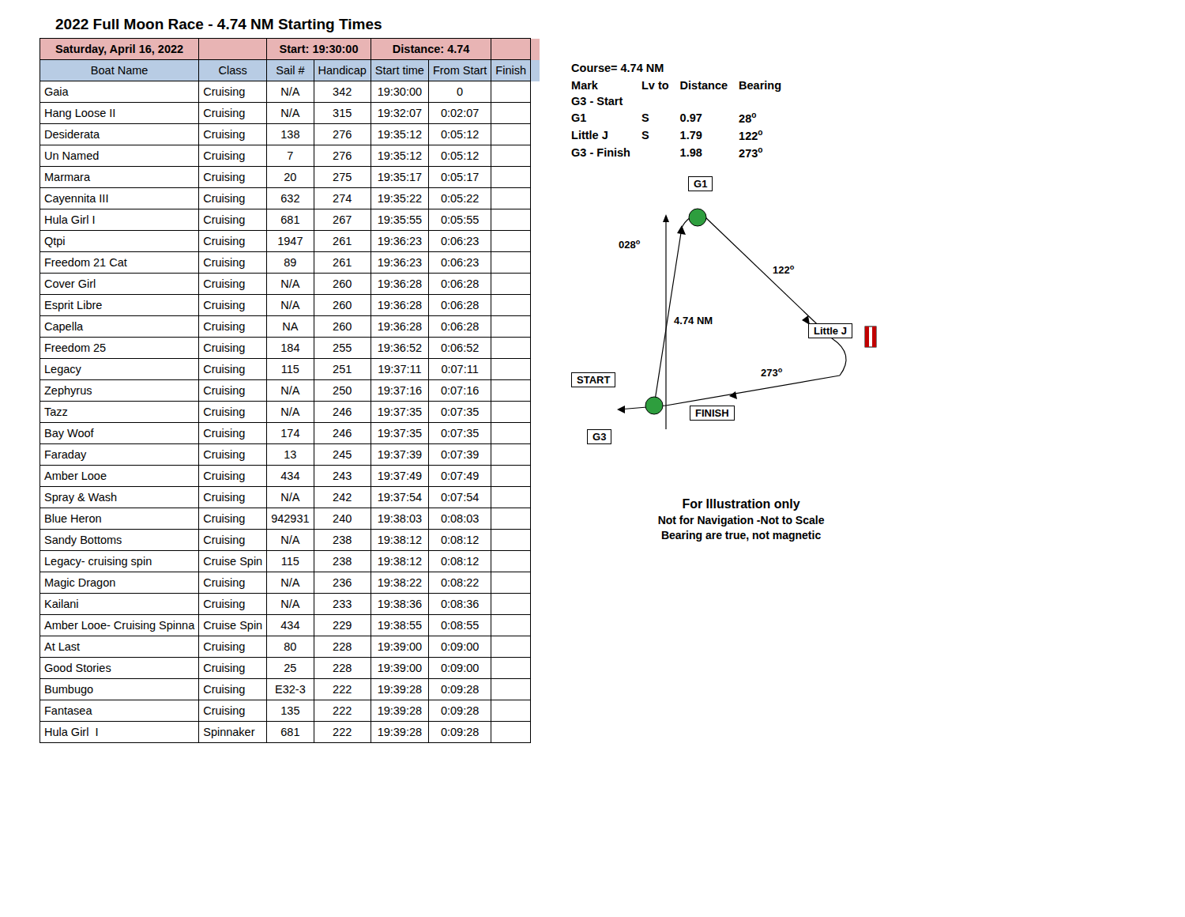2022 Full Moon Race - 4.74 NM Starting Times
| Saturday, April 16, 2022 | | Start: 19:30:00 | Distance: 4.74 | | |
| --- | --- | --- | --- | --- | --- |
| Boat Name | Class | Sail # | Handicap | Start time | From Start | Finish | |
| Gaia | Cruising | N/A | 342 | 19:30:00 | 0 | | |
| Hang Loose II | Cruising | N/A | 315 | 19:32:07 | 0:02:07 | | |
| Desiderata | Cruising | 138 | 276 | 19:35:12 | 0:05:12 | | |
| Un Named | Cruising | 7 | 276 | 19:35:12 | 0:05:12 | | |
| Marmara | Cruising | 20 | 275 | 19:35:17 | 0:05:17 | | |
| Cayennita III | Cruising | 632 | 274 | 19:35:22 | 0:05:22 | | |
| Hula Girl I | Cruising | 681 | 267 | 19:35:55 | 0:05:55 | | |
| Qtpi | Cruising | 1947 | 261 | 19:36:23 | 0:06:23 | | |
| Freedom 21 Cat | Cruising | 89 | 261 | 19:36:23 | 0:06:23 | | |
| Cover Girl | Cruising | N/A | 260 | 19:36:28 | 0:06:28 | | |
| Esprit Libre | Cruising | N/A | 260 | 19:36:28 | 0:06:28 | | |
| Capella | Cruising | NA | 260 | 19:36:28 | 0:06:28 | | |
| Freedom 25 | Cruising | 184 | 255 | 19:36:52 | 0:06:52 | | |
| Legacy | Cruising | 115 | 251 | 19:37:11 | 0:07:11 | | |
| Zephyrus | Cruising | N/A | 250 | 19:37:16 | 0:07:16 | | |
| Tazz | Cruising | N/A | 246 | 19:37:35 | 0:07:35 | | |
| Bay Woof | Cruising | 174 | 246 | 19:37:35 | 0:07:35 | | |
| Faraday | Cruising | 13 | 245 | 19:37:39 | 0:07:39 | | |
| Amber Looe | Cruising | 434 | 243 | 19:37:49 | 0:07:49 | | |
| Spray & Wash | Cruising | N/A | 242 | 19:37:54 | 0:07:54 | | |
| Blue Heron | Cruising | 942931 | 240 | 19:38:03 | 0:08:03 | | |
| Sandy Bottoms | Cruising | N/A | 238 | 19:38:12 | 0:08:12 | | |
| Legacy- cruising spin | Cruise Spin | 115 | 238 | 19:38:12 | 0:08:12 | | |
| Magic Dragon | Cruising | N/A | 236 | 19:38:22 | 0:08:22 | | |
| Kailani | Cruising | N/A | 233 | 19:38:36 | 0:08:36 | | |
| Amber Looe- Cruising Spinna | Cruise Spin | 434 | 229 | 19:38:55 | 0:08:55 | | |
| At Last | Cruising | 80 | 228 | 19:39:00 | 0:09:00 | | |
| Good Stories | Cruising | 25 | 228 | 19:39:00 | 0:09:00 | | |
| Bumbugo | Cruising | E32-3 | 222 | 19:39:28 | 0:09:28 | | |
| Fantasea | Cruising | 135 | 222 | 19:39:28 | 0:09:28 | | |
| Hula Girl I | Spinnaker | 681 | 222 | 19:39:28 | 0:09:28 | | |
Course= 4.74 NM
| Mark | Lv to | Distance | Bearing |
| --- | --- | --- | --- |
| G3 - Start | | | |
| G1 | S | 0.97 | 28 o |
| Little J | S | 1.79 | 122 o |
| G3 - Finish | | 1.98 | 273 o |
G1
028o
122o
4.74 NM
Little J
273o
START
FINISH
G3
For Illustration only
Not for Navigation -Not to Scale
Bearing are true, not magnetic